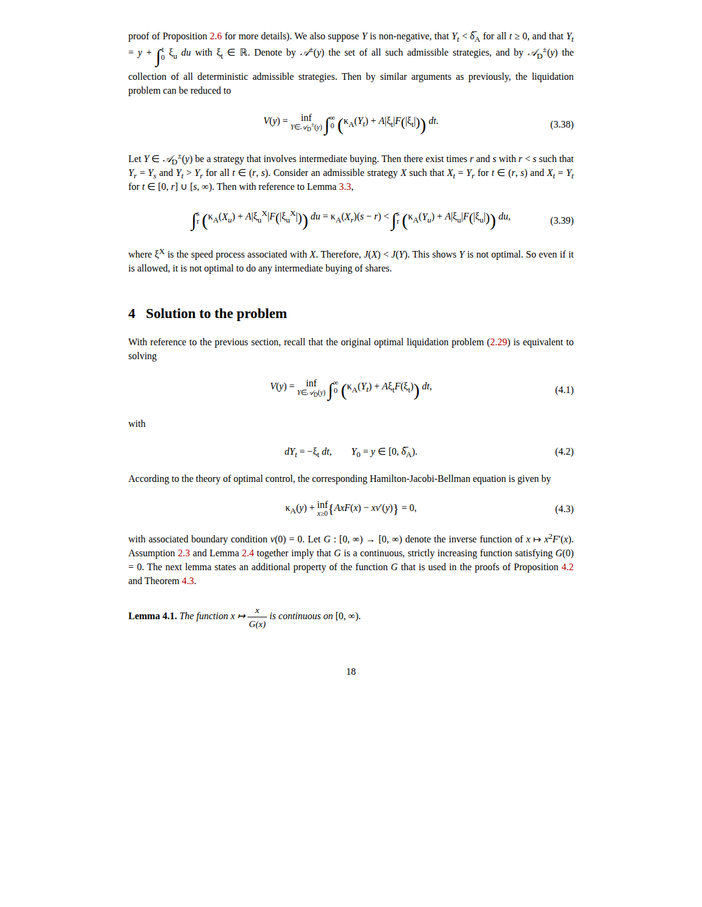proof of Proposition 2.6 for more details). We also suppose Y is non-negative, that Yt < δ̅A for all t ≥ 0, and that Yt = y + ∫t
0 ξu du with ξt ∈ ℝ. Denote by 𝒜±(y) the set of all such admissible strategies, and by 𝒜D±(y) the collection of all deterministic admissible strategies. Then by similar arguments as previously, the liquidation problem can be reduced to
V(y) = inf Y∈𝒜D±(y) ∫∞
0 (κA(Yt) + A|ξt|F(|ξt|)) dt.
(3.38)
Let Y ∈ 𝒜D±(y) be a strategy that involves intermediate buying. Then there exist times r and s with r < s such that Yr = Ys and Yt > Yr for all t ∈ (r, s). Consider an admissible strategy X such that Xt = Yr for t ∈ (r, s) and Xt = Yt for t ∈ [0, r] ∪ [s, ∞). Then with reference to Lemma 3.3,
∫s
r (κA(Xu) + A|ξuX|F(|ξuX|)) du = κA(Xr)(s − r) < ∫s
r (κA(Yu) + A|ξu|F(|ξu|)) du,
(3.39)
where ξX is the speed process associated with X. Therefore, J(X) < J(Y). This shows Y is not optimal. So even if it is allowed, it is not optimal to do any intermediate buying of shares.
4 Solution to the problem
With reference to the previous section, recall that the original optimal liquidation problem (2.29) is equivalent to solving
V(y) = inf Y∈𝒜D(y) ∫∞
0 (κA(Yt) + AξtF(ξt)) dt,
(4.1)
with
dYt = −ξt dt, Y0 = y ∈ [0, δ̅A).
(4.2)
According to the theory of optimal control, the corresponding Hamilton-Jacobi-Bellman equation is given by
κA(y) + inf x≥0{AxF(x) − xv′(y)} = 0,
(4.3)
with associated boundary condition v(0) = 0. Let G : [0, ∞) → [0, ∞) denote the inverse function of x ↦ x2F′(x). Assumption 2.3 and Lemma 2.4 together imply that G is a continuous, strictly increasing function satisfying G(0) = 0. The next lemma states an additional property of the function G that is used in the proofs of Proposition 4.2 and Theorem 4.3.
Lemma 4.1. The function x ↦ xG(x) is continuous on [0, ∞).
18